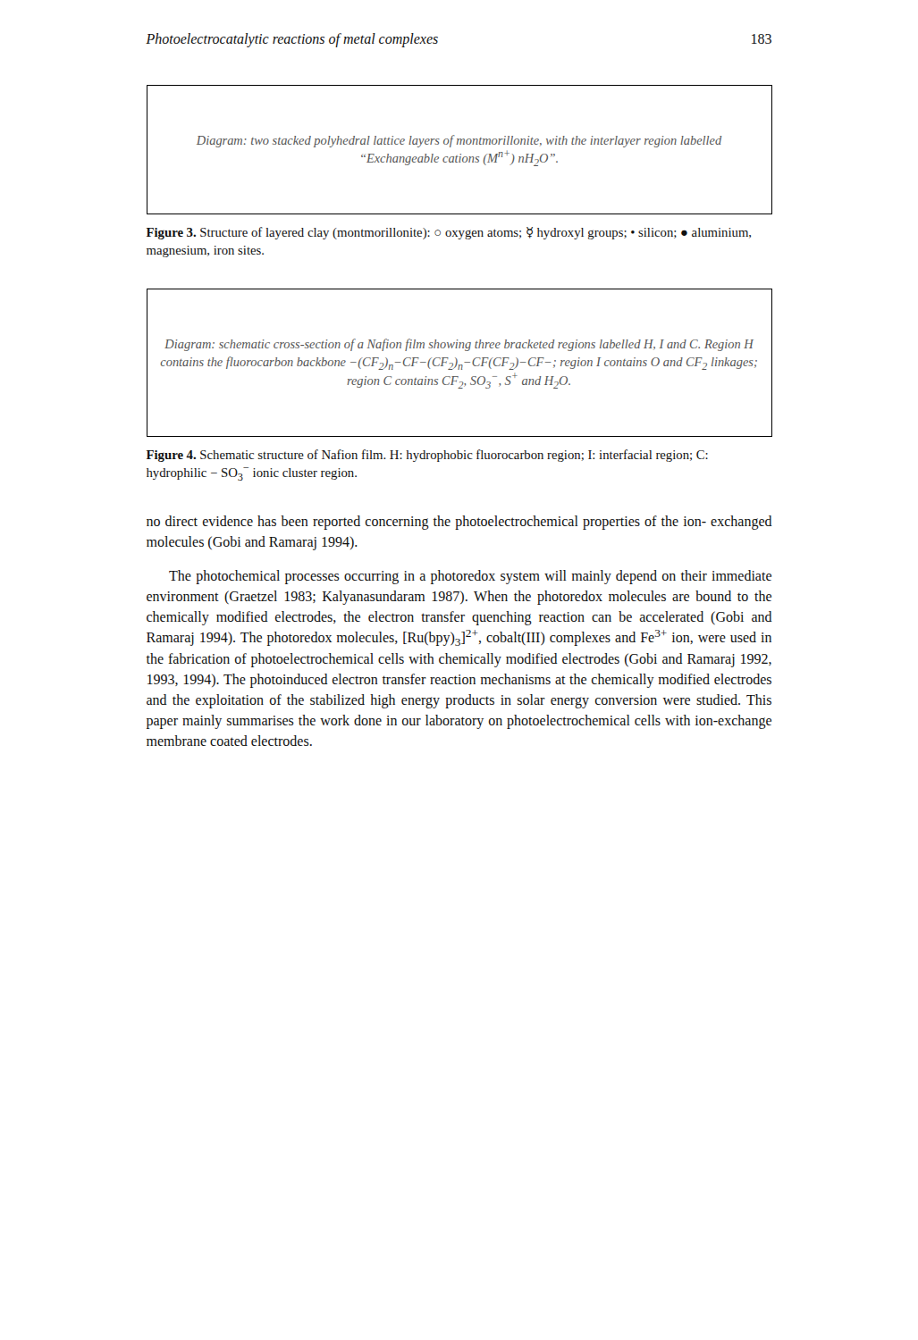Photoelectrocatalytic reactions of metal complexes 183
Diagram: two stacked polyhedral lattice layers of montmorillonite, with the interlayer region labelled “Exchangeable cations (Mn+) nH2O”.
Figure 3. Structure of layered clay (montmorillonite): ○ oxygen atoms; ☿ hydroxyl groups; • silicon; ● aluminium, magnesium, iron sites.
Diagram: schematic cross-section of a Nafion film showing three bracketed regions labelled H, I and C. Region H contains the fluorocarbon backbone −(CF2)n−CF−(CF2)n−CF(CF2)−CF−; region I contains O and CF2 linkages; region C contains CF2, SO3−, S+ and H2O.
Figure 4. Schematic structure of Nafion film. H: hydrophobic fluorocarbon region; I: interfacial region; C: hydrophilic − SO3− ionic cluster region.
no direct evidence has been reported concerning the photoelectrochemical properties of the ion- exchanged molecules (Gobi and Ramaraj 1994).
The photochemical processes occurring in a photoredox system will mainly depend on their immediate environment (Graetzel 1983; Kalyanasundaram 1987). When the photoredox molecules are bound to the chemically modified electrodes, the electron transfer quenching reaction can be accelerated (Gobi and Ramaraj 1994). The photoredox molecules, [Ru(bpy)3]2+, cobalt(III) complexes and Fe3+ ion, were used in the fabrication of photoelectrochemical cells with chemically modified electrodes (Gobi and Ramaraj 1992, 1993, 1994). The photoinduced electron transfer reaction mechanisms at the chemically modified electrodes and the exploitation of the stabilized high energy products in solar energy conversion were studied. This paper mainly summarises the work done in our laboratory on photoelectrochemical cells with ion-exchange membrane coated electrodes.